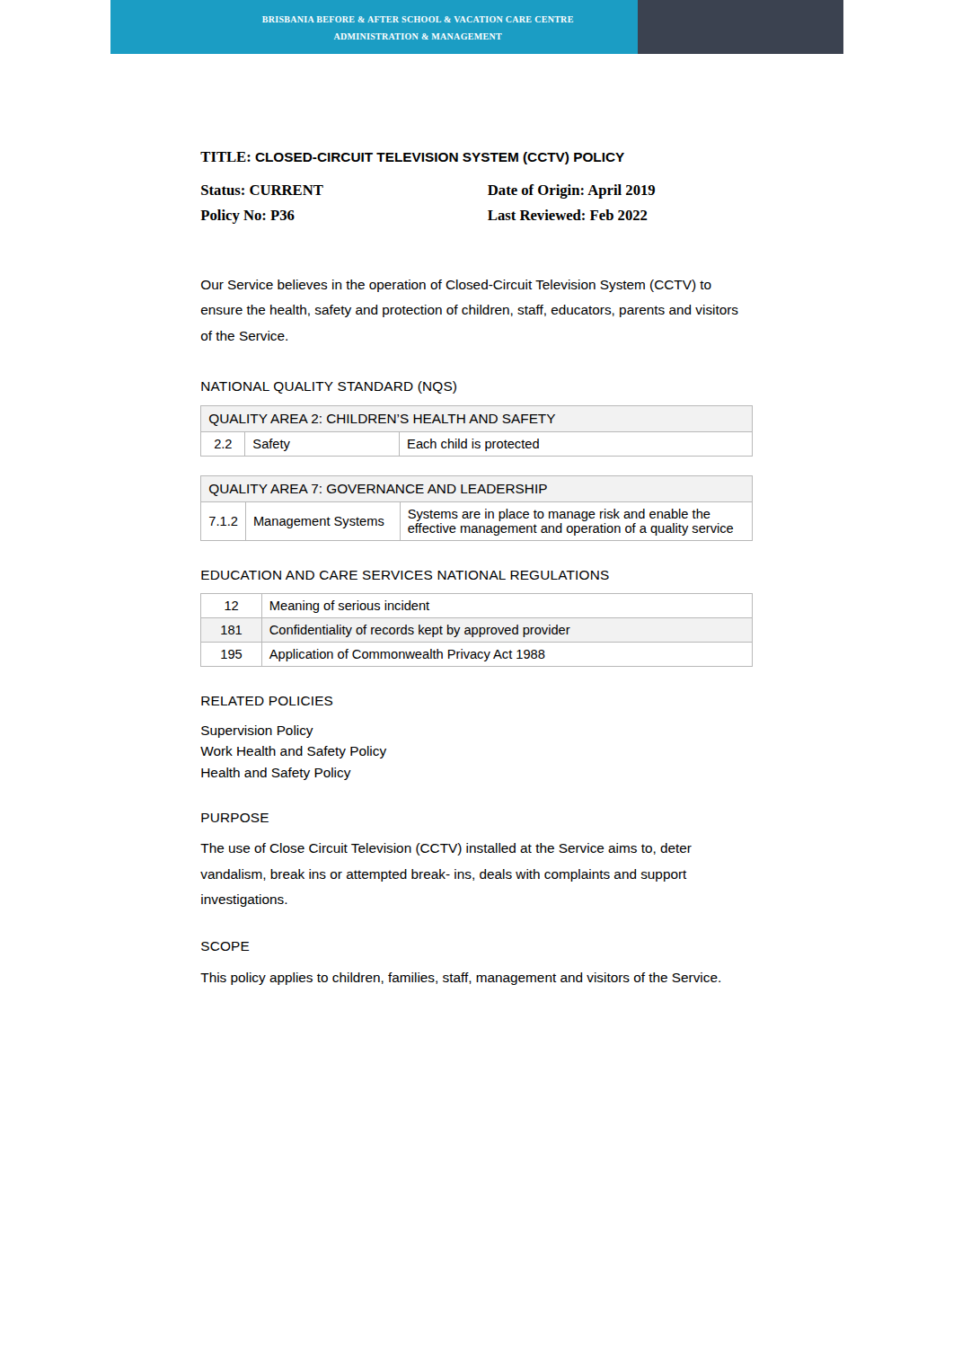BRISBANIA BEFORE & AFTER SCHOOL & VACATION CARE CENTRE
ADMINISTRATION & MANAGEMENT
TITLE: CLOSED-CIRCUIT TELEVISION SYSTEM (CCTV) POLICY
Status: CURRENT
Date of Origin: April 2019
Policy No: P36
Last Reviewed: Feb 2022
Our Service believes in the operation of Closed-Circuit Television System (CCTV) to ensure the health, safety and protection of children, staff, educators, parents and visitors of the Service.
NATIONAL QUALITY STANDARD (NQS)
| QUALITY AREA 2: CHILDREN’S HEALTH AND SAFETY |
| 2.2 | Safety | Each child is protected |
| QUALITY AREA 7: GOVERNANCE AND LEADERSHIP |
| 7.1.2 | Management Systems | Systems are in place to manage risk and enable the effective management and operation of a quality service |
EDUCATION AND CARE SERVICES NATIONAL REGULATIONS
| 12 | Meaning of serious incident |
| 181 | Confidentiality of records kept by approved provider |
| 195 | Application of Commonwealth Privacy Act 1988 |
RELATED POLICIES
Supervision Policy
Work Health and Safety Policy
Health and Safety Policy
PURPOSE
The use of Close Circuit Television (CCTV) installed at the Service aims to, deter vandalism, break ins or attempted break- ins, deals with complaints and support investigations.
SCOPE
This policy applies to children, families, staff, management and visitors of the Service.